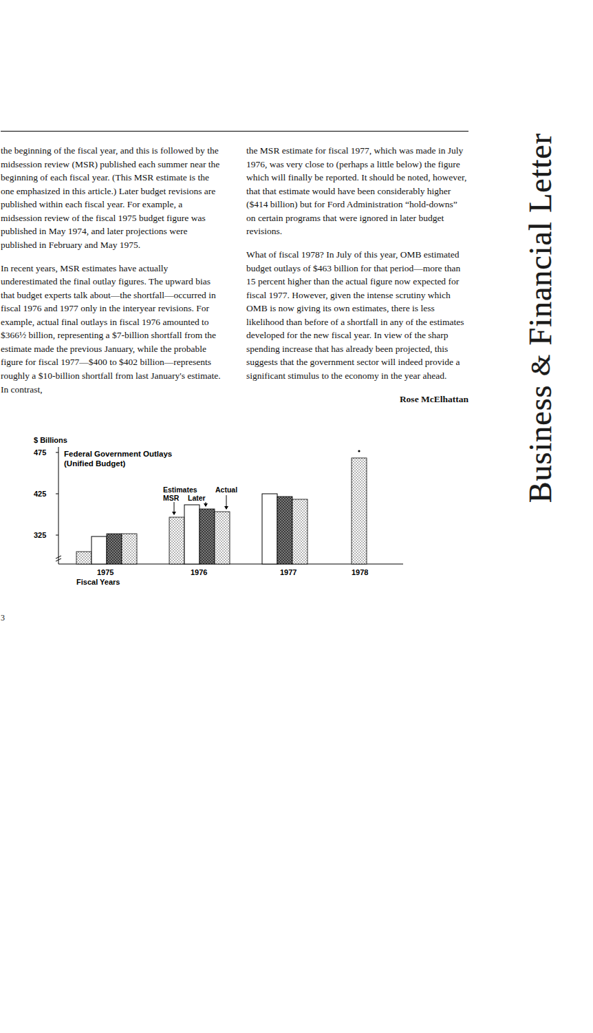Business & Financial Letter
the beginning of the fiscal year, and this is followed by the midsession review (MSR) published each summer near the beginning of each fiscal year. (This MSR estimate is the one emphasized in this article.) Later budget revisions are published within each fiscal year. For example, a midsession review of the fiscal 1975 budget figure was published in May 1974, and later projections were published in February and May 1975.
In recent years, MSR estimates have actually underestimated the final outlay figures. The upward bias that budget experts talk about—the shortfall—occurred in fiscal 1976 and 1977 only in the interyear revisions. For example, actual final outlays in fiscal 1976 amounted to $366½ billion, representing a $7-billion shortfall from the estimate made the previous January, while the probable figure for fiscal 1977—$400 to $402 billion—represents roughly a $10-billion shortfall from last January's estimate. In contrast,
the MSR estimate for fiscal 1977, which was made in July 1976, was very close to (perhaps a little below) the figure which will finally be reported. It should be noted, however, that that estimate would have been considerably higher ($414 billion) but for Ford Administration “hold-downs” on certain programs that were ignored in later budget revisions.
What of fiscal 1978? In July of this year, OMB estimated budget outlays of $463 billion for that period—more than 15 percent higher than the actual figure now expected for fiscal 1977. However, given the intense scrutiny which OMB is now giving its own estimates, there is less likelihood than before of a shortfall in any of the estimates developed for the new fiscal year. In view of the sharp spending increase that has already been projected, this suggests that the government sector will indeed provide a significant stimulus to the economy in the year ahead.
Rose McElhattan
$ Billions 475 425 325 Federal Government Outlays (Unified Budget) Estimates MSR Later Actual 1975 1976 1977 1978 Fiscal Years
3